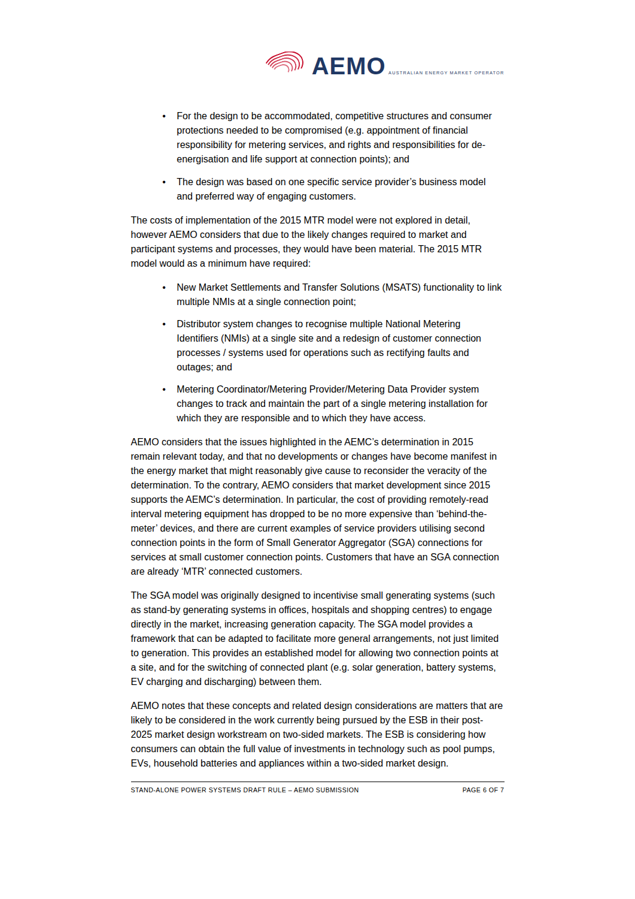AEMO Australian Energy Market Operator
For the design to be accommodated, competitive structures and consumer protections needed to be compromised (e.g. appointment of financial responsibility for metering services, and rights and responsibilities for de-energisation and life support at connection points); and
The design was based on one specific service provider’s business model and preferred way of engaging customers.
The costs of implementation of the 2015 MTR model were not explored in detail, however AEMO considers that due to the likely changes required to market and participant systems and processes, they would have been material. The 2015 MTR model would as a minimum have required:
New Market Settlements and Transfer Solutions (MSATS) functionality to link multiple NMIs at a single connection point;
Distributor system changes to recognise multiple National Metering Identifiers (NMIs) at a single site and a redesign of customer connection processes / systems used for operations such as rectifying faults and outages; and
Metering Coordinator/Metering Provider/Metering Data Provider system changes to track and maintain the part of a single metering installation for which they are responsible and to which they have access.
AEMO considers that the issues highlighted in the AEMC’s determination in 2015 remain relevant today, and that no developments or changes have become manifest in the energy market that might reasonably give cause to reconsider the veracity of the determination. To the contrary, AEMO considers that market development since 2015 supports the AEMC’s determination. In particular, the cost of providing remotely-read interval metering equipment has dropped to be no more expensive than ‘behind-the-meter’ devices, and there are current examples of service providers utilising second connection points in the form of Small Generator Aggregator (SGA) connections for services at small customer connection points. Customers that have an SGA connection are already ‘MTR’ connected customers.
The SGA model was originally designed to incentivise small generating systems (such as stand-by generating systems in offices, hospitals and shopping centres) to engage directly in the market, increasing generation capacity. The SGA model provides a framework that can be adapted to facilitate more general arrangements, not just limited to generation. This provides an established model for allowing two connection points at a site, and for the switching of connected plant (e.g. solar generation, battery systems, EV charging and discharging) between them.
AEMO notes that these concepts and related design considerations are matters that are likely to be considered in the work currently being pursued by the ESB in their post-2025 market design workstream on two-sided markets. The ESB is considering how consumers can obtain the full value of investments in technology such as pool pumps, EVs, household batteries and appliances within a two-sided market design.
Stand-alone power systems draft rule – AEMO submission Page 6 of 7